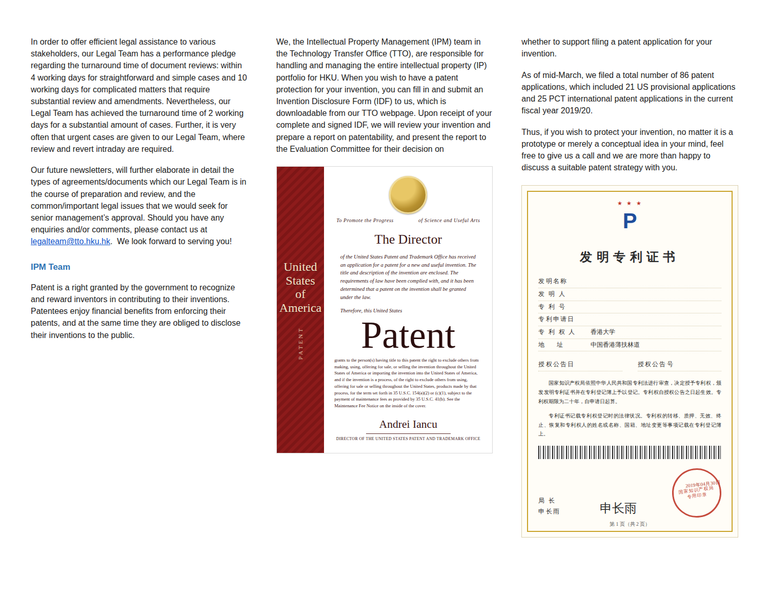In order to offer efficient legal assistance to various stakeholders, our Legal Team has a performance pledge regarding the turnaround time of document reviews: within 4 working days for straightforward and simple cases and 10 working days for complicated matters that require substantial review and amendments. Nevertheless, our Legal Team has achieved the turnaround time of 2 working days for a substantial amount of cases. Further, it is very often that urgent cases are given to our Legal Team, where review and revert intraday are required.
Our future newsletters, will further elaborate in detail the types of agreements/documents which our Legal Team is in the course of preparation and review, and the common/important legal issues that we would seek for senior management’s approval. Should you have any enquiries and/or comments, please contact us at legalteam@tto.hku.hk. We look forward to serving you!
IPM Team
Patent is a right granted by the government to recognize and reward inventors in contributing to their inventions. Patentees enjoy financial benefits from enforcing their patents, and at the same time they are obliged to disclose their inventions to the public.
We, the Intellectual Property Management (IPM) team in the Technology Transfer Office (TTO), are responsible for handling and managing the entire intellectual property (IP) portfolio for HKU. When you wish to have a patent protection for your invention, you can fill in and submit an Invention Disclosure Form (IDF) to us, which is downloadable from our TTO webpage. Upon receipt of your complete and signed IDF, we will review your invention and prepare a report on patentability, and present the report to the Evaluation Committee for their decision on
United
States
of
America
PATENT
To Promote the Progress of Science and Useful Arts
The Director
of the United States Patent and Trademark Office has received an application for a patent for a new and useful invention. The title and description of the invention are enclosed. The requirements of law have been complied with, and it has been determined that a patent on the invention shall be granted under the law.
Therefore, this United States
Patent
grants to the person(s) having title to this patent the right to exclude others from making, using, offering for sale, or selling the invention throughout the United States of America or importing the invention into the United States of America, and if the invention is a process, of the right to exclude others from using, offering for sale or selling throughout the United States, products made by that process, for the term set forth in 35 U.S.C. 154(a)(2) or (c)(1), subject to the payment of maintenance fees as provided by 35 U.S.C. 41(b). See the Maintenance Fee Notice on the inside of the cover.
Andrei Iancu
Director of the United States Patent and Trademark Office
whether to support filing a patent application for your invention.
As of mid-March, we filed a total number of 86 patent applications, which included 21 US provisional applications and 25 PCT international patent applications in the current fiscal year 2019/20.
Thus, if you wish to protect your invention, no matter it is a prototype or merely a conceptual idea in your mind, feel free to give us a call and we are more than happy to discuss a suitable patent strategy with you.
★ ★ ★
P
发明专利证书
发明名称
发 明 人
专 利 号
专利申请日
专 利 权 人
香港大学
地 址
中国香港薄扶林道
授权公告日
授权公告号
国家知识产权局依照中华人民共和国专利法进行审查，决定授予专利权，颁发发明专利证书并在专利登记簿上予以登记。专利权自授权公告之日起生效。专利权期限为二十年，自申请日起算。
专利证书记载专利权登记时的法律状况。专利权的转移、质押、无效、终止、恢复和专利权人的姓名或名称、国籍、地址变更等事项记载在专利登记簿上。
局 长
申长雨
申长雨
国家知识产权局
专用印章
2019年04月30日
第 1 页（共 2 页）